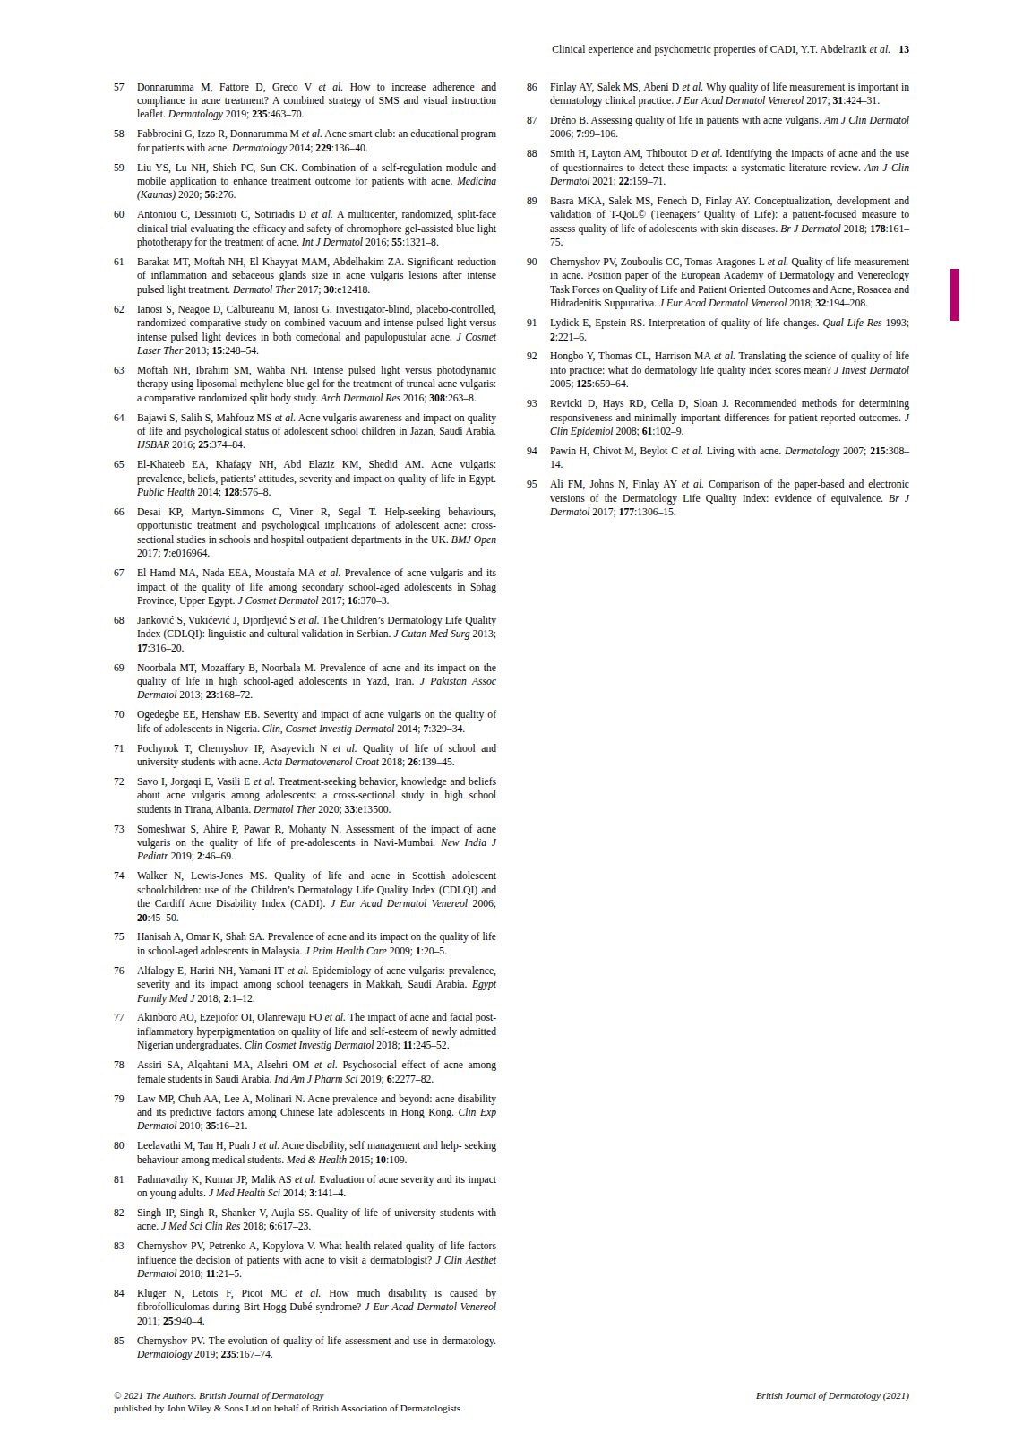Clinical experience and psychometric properties of CADI, Y.T. Abdelrazik et al. 13
57 Donnarumma M, Fattore D, Greco V et al. How to increase adherence and compliance in acne treatment? A combined strategy of SMS and visual instruction leaflet. Dermatology 2019; 235:463–70.
58 Fabbrocini G, Izzo R, Donnarumma M et al. Acne smart club: an educational program for patients with acne. Dermatology 2014; 229:136–40.
59 Liu YS, Lu NH, Shieh PC, Sun CK. Combination of a self-regulation module and mobile application to enhance treatment outcome for patients with acne. Medicina (Kaunas) 2020; 56:276.
60 Antoniou C, Dessinioti C, Sotiriadis D et al. A multicenter, randomized, split-face clinical trial evaluating the efficacy and safety of chromophore gel-assisted blue light phototherapy for the treatment of acne. Int J Dermatol 2016; 55:1321–8.
61 Barakat MT, Moftah NH, El Khayyat MAM, Abdelhakim ZA. Significant reduction of inflammation and sebaceous glands size in acne vulgaris lesions after intense pulsed light treatment. Dermatol Ther 2017; 30:e12418.
62 Ianosi S, Neagoe D, Calbureanu M, Ianosi G. Investigator-blind, placebo-controlled, randomized comparative study on combined vacuum and intense pulsed light versus intense pulsed light devices in both comedonal and papulopustular acne. J Cosmet Laser Ther 2013; 15:248–54.
63 Moftah NH, Ibrahim SM, Wahba NH. Intense pulsed light versus photodynamic therapy using liposomal methylene blue gel for the treatment of truncal acne vulgaris: a comparative randomized split body study. Arch Dermatol Res 2016; 308:263–8.
64 Bajawi S, Salih S, Mahfouz MS et al. Acne vulgaris awareness and impact on quality of life and psychological status of adolescent school children in Jazan, Saudi Arabia. IJSBAR 2016; 25:374–84.
65 El-Khateeb EA, Khafagy NH, Abd Elaziz KM, Shedid AM. Acne vulgaris: prevalence, beliefs, patients’ attitudes, severity and impact on quality of life in Egypt. Public Health 2014; 128:576–8.
66 Desai KP, Martyn-Simmons C, Viner R, Segal T. Help-seeking behaviours, opportunistic treatment and psychological implications of adolescent acne: cross-sectional studies in schools and hospital outpatient departments in the UK. BMJ Open 2017; 7:e016964.
67 El-Hamd MA, Nada EEA, Moustafa MA et al. Prevalence of acne vulgaris and its impact of the quality of life among secondary school-aged adolescents in Sohag Province, Upper Egypt. J Cosmet Dermatol 2017; 16:370–3.
68 Janković S, Vukićević J, Djordjević S et al. The Children’s Dermatology Life Quality Index (CDLQI): linguistic and cultural validation in Serbian. J Cutan Med Surg 2013; 17:316–20.
69 Noorbala MT, Mozaffary B, Noorbala M. Prevalence of acne and its impact on the quality of life in high school-aged adolescents in Yazd, Iran. J Pakistan Assoc Dermatol 2013; 23:168–72.
70 Ogedegbe EE, Henshaw EB. Severity and impact of acne vulgaris on the quality of life of adolescents in Nigeria. Clin, Cosmet Investig Dermatol 2014; 7:329–34.
71 Pochynok T, Chernyshov IP, Asayevich N et al. Quality of life of school and university students with acne. Acta Dermatovenerol Croat 2018; 26:139–45.
72 Savo I, Jorgaqi E, Vasili E et al. Treatment-seeking behavior, knowledge and beliefs about acne vulgaris among adolescents: a cross-sectional study in high school students in Tirana, Albania. Dermatol Ther 2020; 33:e13500.
73 Someshwar S, Ahire P, Pawar R, Mohanty N. Assessment of the impact of acne vulgaris on the quality of life of pre-adolescents in Navi-Mumbai. New India J Pediatr 2019; 2:46–69.
74 Walker N, Lewis-Jones MS. Quality of life and acne in Scottish adolescent schoolchildren: use of the Children’s Dermatology Life Quality Index (CDLQI) and the Cardiff Acne Disability Index (CADI). J Eur Acad Dermatol Venereol 2006; 20:45–50.
75 Hanisah A, Omar K, Shah SA. Prevalence of acne and its impact on the quality of life in school-aged adolescents in Malaysia. J Prim Health Care 2009; 1:20–5.
76 Alfalogy E, Hariri NH, Yamani IT et al. Epidemiology of acne vulgaris: prevalence, severity and its impact among school teenagers in Makkah, Saudi Arabia. Egypt Family Med J 2018; 2:1–12.
77 Akinboro AO, Ezejiofor OI, Olanrewaju FO et al. The impact of acne and facial post-inflammatory hyperpigmentation on quality of life and self-esteem of newly admitted Nigerian undergraduates. Clin Cosmet Investig Dermatol 2018; 11:245–52.
78 Assiri SA, Alqahtani MA, Alsehri OM et al. Psychosocial effect of acne among female students in Saudi Arabia. Ind Am J Pharm Sci 2019; 6:2277–82.
79 Law MP, Chuh AA, Lee A, Molinari N. Acne prevalence and beyond: acne disability and its predictive factors among Chinese late adolescents in Hong Kong. Clin Exp Dermatol 2010; 35:16–21.
80 Leelavathi M, Tan H, Puah J et al. Acne disability, self management and help- seeking behaviour among medical students. Med & Health 2015; 10:109.
81 Padmavathy K, Kumar JP, Malik AS et al. Evaluation of acne severity and its impact on young adults. J Med Health Sci 2014; 3:141–4.
82 Singh IP, Singh R, Shanker V, Aujla SS. Quality of life of university students with acne. J Med Sci Clin Res 2018; 6:617–23.
83 Chernyshov PV, Petrenko A, Kopylova V. What health-related quality of life factors influence the decision of patients with acne to visit a dermatologist? J Clin Aesthet Dermatol 2018; 11:21–5.
84 Kluger N, Letois F, Picot MC et al. How much disability is caused by fibrofolliculomas during Birt-Hogg-Dubé syndrome? J Eur Acad Dermatol Venereol 2011; 25:940–4.
85 Chernyshov PV. The evolution of quality of life assessment and use in dermatology. Dermatology 2019; 235:167–74.
86 Finlay AY, Salek MS, Abeni D et al. Why quality of life measurement is important in dermatology clinical practice. J Eur Acad Dermatol Venereol 2017; 31:424–31.
87 Dréno B. Assessing quality of life in patients with acne vulgaris. Am J Clin Dermatol 2006; 7:99–106.
88 Smith H, Layton AM, Thiboutot D et al. Identifying the impacts of acne and the use of questionnaires to detect these impacts: a systematic literature review. Am J Clin Dermatol 2021; 22:159–71.
89 Basra MKA, Salek MS, Fenech D, Finlay AY. Conceptualization, development and validation of T-QoL© (Teenagers’ Quality of Life): a patient-focused measure to assess quality of life of adolescents with skin diseases. Br J Dermatol 2018; 178:161–75.
90 Chernyshov PV, Zouboulis CC, Tomas-Aragones L et al. Quality of life measurement in acne. Position paper of the European Academy of Dermatology and Venereology Task Forces on Quality of Life and Patient Oriented Outcomes and Acne, Rosacea and Hidradenitis Suppurativa. J Eur Acad Dermatol Venereol 2018; 32:194–208.
91 Lydick E, Epstein RS. Interpretation of quality of life changes. Qual Life Res 1993; 2:221–6.
92 Hongbo Y, Thomas CL, Harrison MA et al. Translating the science of quality of life into practice: what do dermatology life quality index scores mean? J Invest Dermatol 2005; 125:659–64.
93 Revicki D, Hays RD, Cella D, Sloan J. Recommended methods for determining responsiveness and minimally important differences for patient-reported outcomes. J Clin Epidemiol 2008; 61:102–9.
94 Pawin H, Chivot M, Beylot C et al. Living with acne. Dermatology 2007; 215:308–14.
95 Ali FM, Johns N, Finlay AY et al. Comparison of the paper-based and electronic versions of the Dermatology Life Quality Index: evidence of equivalence. Br J Dermatol 2017; 177:1306–15.
© 2021 The Authors. British Journal of Dermatology
published by John Wiley & Sons Ltd on behalf of British Association of Dermatologists.
British Journal of Dermatology (2021)